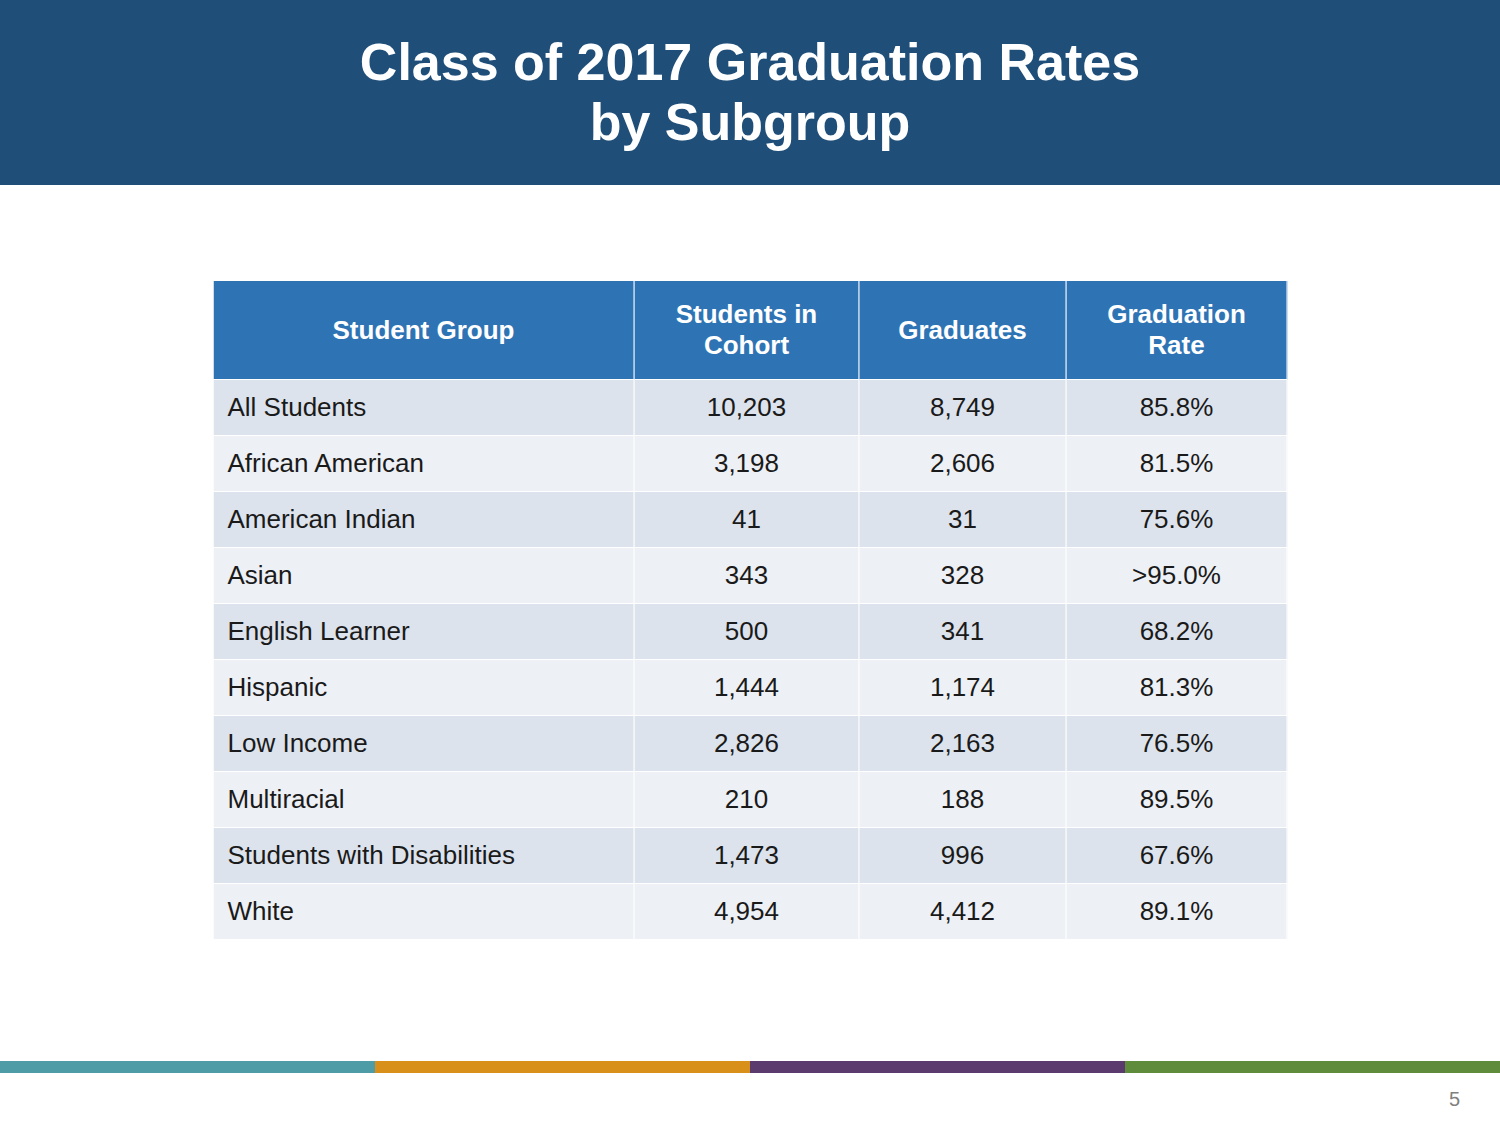Class of 2017 Graduation Rates
by Subgroup
| Student Group | Students in Cohort | Graduates | Graduation Rate |
| --- | --- | --- | --- |
| All Students | 10,203 | 8,749 | 85.8% |
| African American | 3,198 | 2,606 | 81.5% |
| American Indian | 41 | 31 | 75.6% |
| Asian | 343 | 328 | >95.0% |
| English Learner | 500 | 341 | 68.2% |
| Hispanic | 1,444 | 1,174 | 81.3% |
| Low Income | 2,826 | 2,163 | 76.5% |
| Multiracial | 210 | 188 | 89.5% |
| Students with Disabilities | 1,473 | 996 | 67.6% |
| White | 4,954 | 4,412 | 89.1% |
5